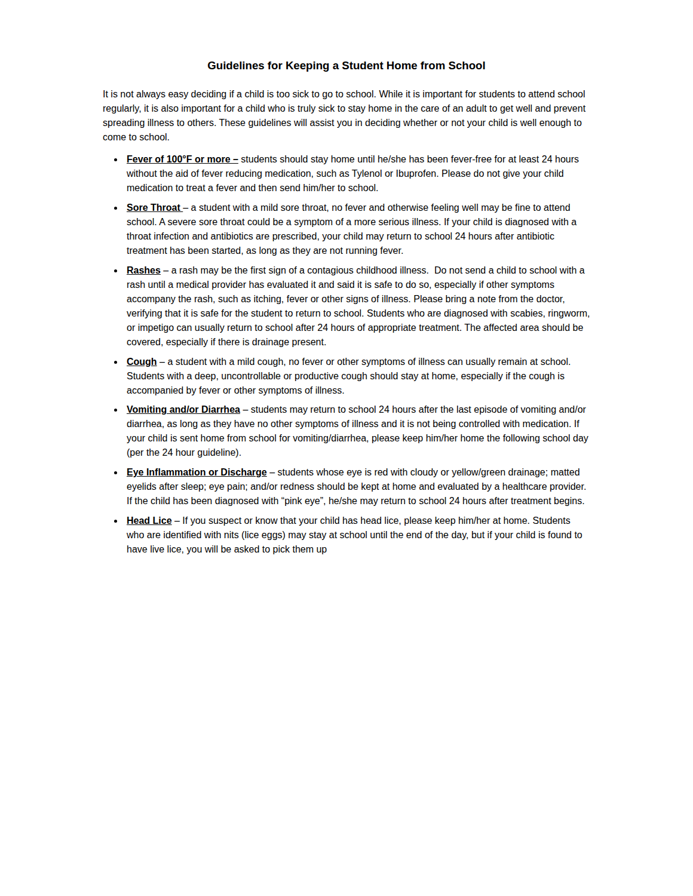Guidelines for Keeping a Student Home from School
It is not always easy deciding if a child is too sick to go to school. While it is important for students to attend school regularly, it is also important for a child who is truly sick to stay home in the care of an adult to get well and prevent spreading illness to others. These guidelines will assist you in deciding whether or not your child is well enough to come to school.
Fever of 100°F or more – students should stay home until he/she has been fever-free for at least 24 hours without the aid of fever reducing medication, such as Tylenol or Ibuprofen. Please do not give your child medication to treat a fever and then send him/her to school.
Sore Throat – a student with a mild sore throat, no fever and otherwise feeling well may be fine to attend school. A severe sore throat could be a symptom of a more serious illness. If your child is diagnosed with a throat infection and antibiotics are prescribed, your child may return to school 24 hours after antibiotic treatment has been started, as long as they are not running fever.
Rashes – a rash may be the first sign of a contagious childhood illness. Do not send a child to school with a rash until a medical provider has evaluated it and said it is safe to do so, especially if other symptoms accompany the rash, such as itching, fever or other signs of illness. Please bring a note from the doctor, verifying that it is safe for the student to return to school. Students who are diagnosed with scabies, ringworm, or impetigo can usually return to school after 24 hours of appropriate treatment. The affected area should be covered, especially if there is drainage present.
Cough – a student with a mild cough, no fever or other symptoms of illness can usually remain at school. Students with a deep, uncontrollable or productive cough should stay at home, especially if the cough is accompanied by fever or other symptoms of illness.
Vomiting and/or Diarrhea – students may return to school 24 hours after the last episode of vomiting and/or diarrhea, as long as they have no other symptoms of illness and it is not being controlled with medication. If your child is sent home from school for vomiting/diarrhea, please keep him/her home the following school day (per the 24 hour guideline).
Eye Inflammation or Discharge – students whose eye is red with cloudy or yellow/green drainage; matted eyelids after sleep; eye pain; and/or redness should be kept at home and evaluated by a healthcare provider. If the child has been diagnosed with “pink eye”, he/she may return to school 24 hours after treatment begins.
Head Lice – If you suspect or know that your child has head lice, please keep him/her at home. Students who are identified with nits (lice eggs) may stay at school until the end of the day, but if your child is found to have live lice, you will be asked to pick them up